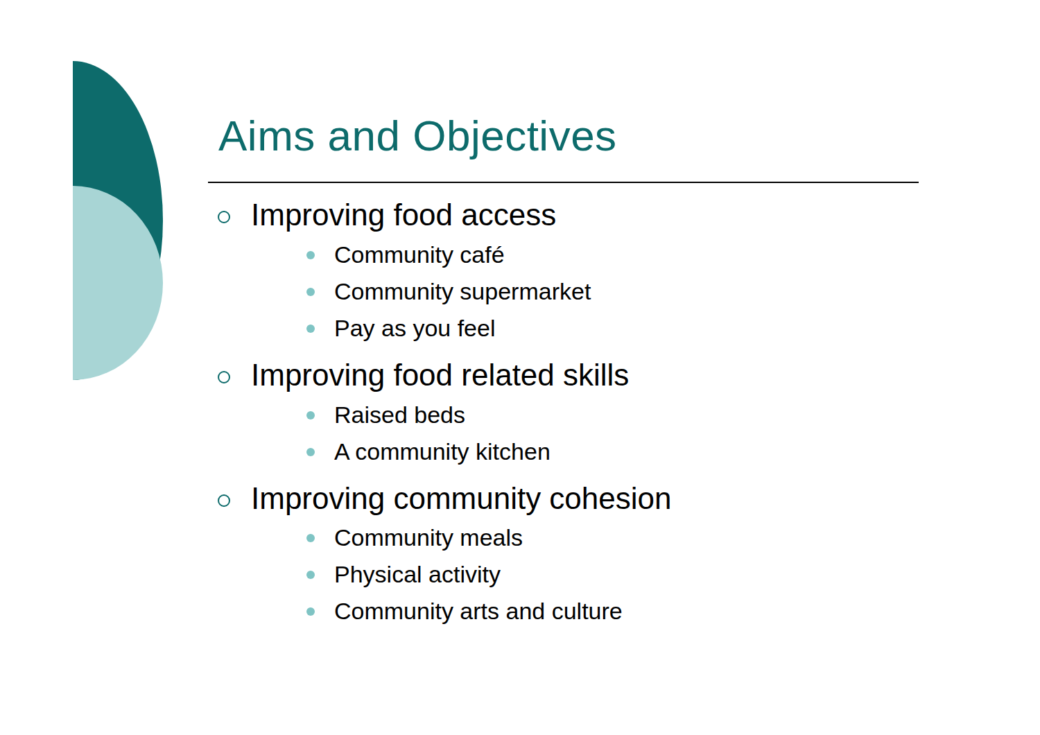Aims and Objectives
Improving food access
Community café
Community supermarket
Pay as you feel
Improving food related skills
Raised beds
A community kitchen
Improving community cohesion
Community meals
Physical activity
Community arts and culture